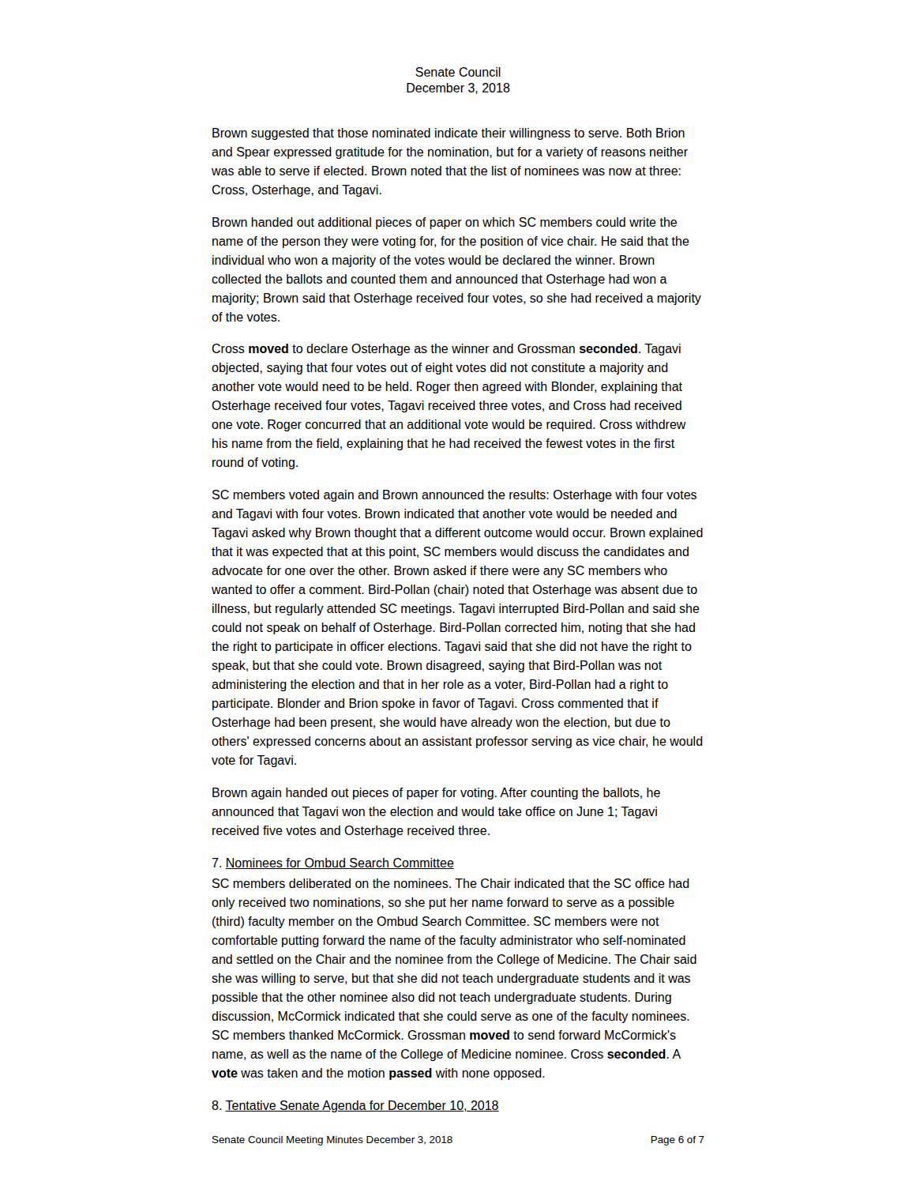Senate Council December 3, 2018
Brown suggested that those nominated indicate their willingness to serve. Both Brion and Spear expressed gratitude for the nomination, but for a variety of reasons neither was able to serve if elected. Brown noted that the list of nominees was now at three: Cross, Osterhage, and Tagavi.
Brown handed out additional pieces of paper on which SC members could write the name of the person they were voting for, for the position of vice chair. He said that the individual who won a majority of the votes would be declared the winner. Brown collected the ballots and counted them and announced that Osterhage had won a majority; Brown said that Osterhage received four votes, so she had received a majority of the votes.
Cross moved to declare Osterhage as the winner and Grossman seconded. Tagavi objected, saying that four votes out of eight votes did not constitute a majority and another vote would need to be held. Roger then agreed with Blonder, explaining that Osterhage received four votes, Tagavi received three votes, and Cross had received one vote. Roger concurred that an additional vote would be required. Cross withdrew his name from the field, explaining that he had received the fewest votes in the first round of voting.
SC members voted again and Brown announced the results: Osterhage with four votes and Tagavi with four votes. Brown indicated that another vote would be needed and Tagavi asked why Brown thought that a different outcome would occur. Brown explained that it was expected that at this point, SC members would discuss the candidates and advocate for one over the other. Brown asked if there were any SC members who wanted to offer a comment. Bird-Pollan (chair) noted that Osterhage was absent due to illness, but regularly attended SC meetings. Tagavi interrupted Bird-Pollan and said she could not speak on behalf of Osterhage. Bird-Pollan corrected him, noting that she had the right to participate in officer elections. Tagavi said that she did not have the right to speak, but that she could vote. Brown disagreed, saying that Bird-Pollan was not administering the election and that in her role as a voter, Bird-Pollan had a right to participate. Blonder and Brion spoke in favor of Tagavi. Cross commented that if Osterhage had been present, she would have already won the election, but due to others' expressed concerns about an assistant professor serving as vice chair, he would vote for Tagavi.
Brown again handed out pieces of paper for voting. After counting the ballots, he announced that Tagavi won the election and would take office on June 1; Tagavi received five votes and Osterhage received three.
7. Nominees for Ombud Search Committee
SC members deliberated on the nominees. The Chair indicated that the SC office had only received two nominations, so she put her name forward to serve as a possible (third) faculty member on the Ombud Search Committee. SC members were not comfortable putting forward the name of the faculty administrator who self-nominated and settled on the Chair and the nominee from the College of Medicine. The Chair said she was willing to serve, but that she did not teach undergraduate students and it was possible that the other nominee also did not teach undergraduate students. During discussion, McCormick indicated that she could serve as one of the faculty nominees. SC members thanked McCormick. Grossman moved to send forward McCormick's name, as well as the name of the College of Medicine nominee. Cross seconded. A vote was taken and the motion passed with none opposed.
8. Tentative Senate Agenda for December 10, 2018
Senate Council Meeting Minutes December 3, 2018 Page 6 of 7